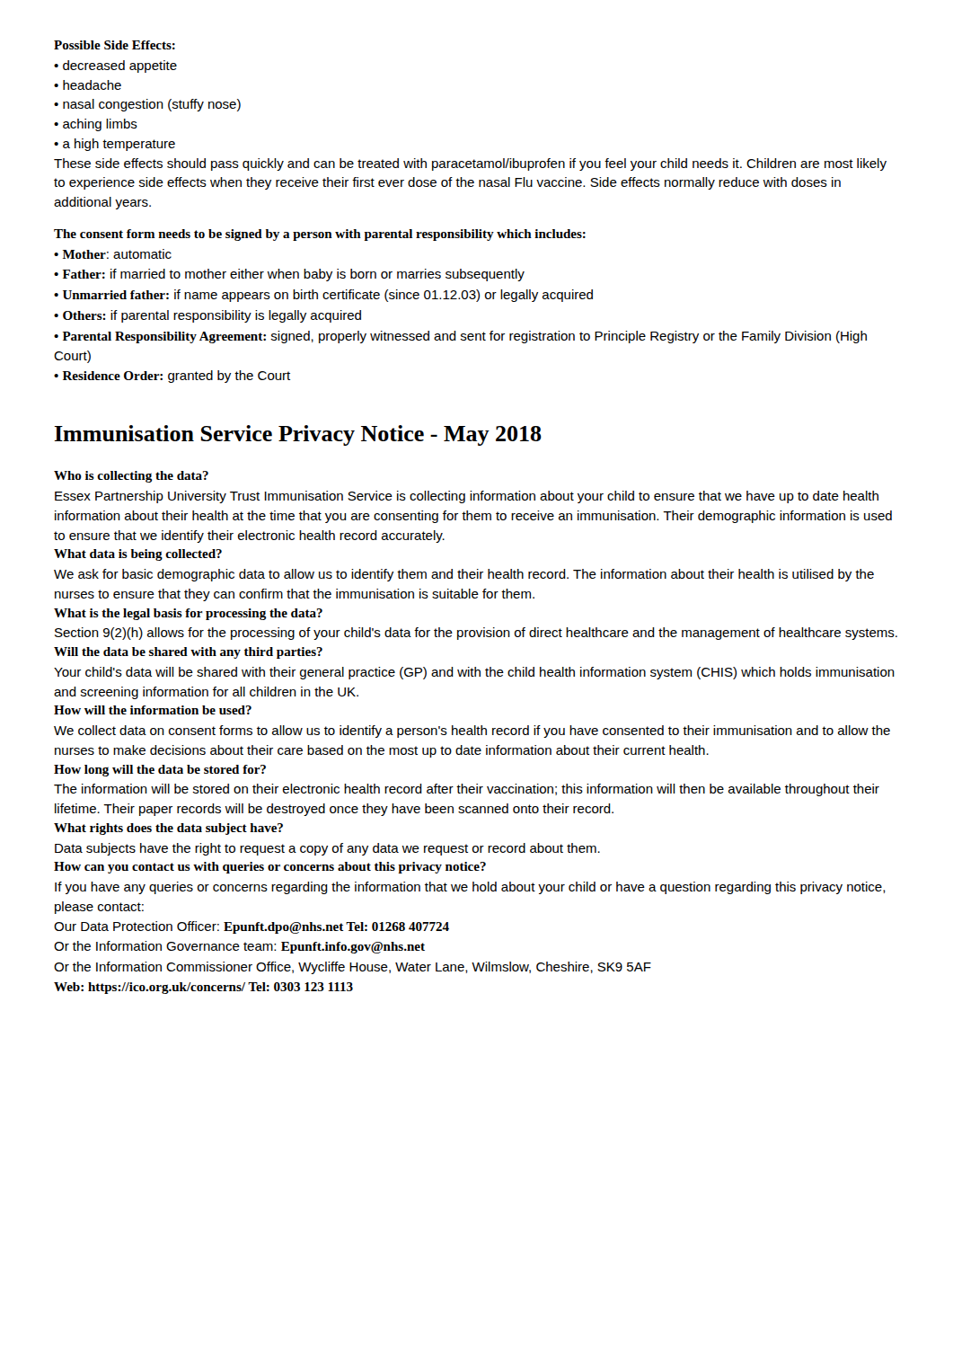Possible Side Effects:
• decreased appetite
• headache
• nasal congestion (stuffy nose)
• aching limbs
• a high temperature
These side effects should pass quickly and can be treated with paracetamol/ibuprofen if you feel your child needs it. Children are most likely to experience side effects when they receive their first ever dose of the nasal Flu vaccine. Side effects normally reduce with doses in additional years.
The consent form needs to be signed by a person with parental responsibility which includes:
• Mother: automatic
• Father: if married to mother either when baby is born or marries subsequently
• Unmarried father: if name appears on birth certificate (since 01.12.03) or legally acquired
• Others: if parental responsibility is legally acquired
• Parental Responsibility Agreement: signed, properly witnessed and sent for registration to Principle Registry or the Family Division (High Court)
• Residence Order: granted by the Court
Immunisation Service Privacy Notice - May 2018
Who is collecting the data?
Essex Partnership University Trust Immunisation Service is collecting information about your child to ensure that we have up to date health information about their health at the time that you are consenting for them to receive an immunisation. Their demographic information is used to ensure that we identify their electronic health record accurately.
What data is being collected?
We ask for basic demographic data to allow us to identify them and their health record. The information about their health is utilised by the nurses to ensure that they can confirm that the immunisation is suitable for them.
What is the legal basis for processing the data?
Section 9(2)(h) allows for the processing of your child's data for the provision of direct healthcare and the management of healthcare systems.
Will the data be shared with any third parties?
Your child's data will be shared with their general practice (GP) and with the child health information system (CHIS) which holds immunisation and screening information for all children in the UK.
How will the information be used?
We collect data on consent forms to allow us to identify a person's health record if you have consented to their immunisation and to allow the nurses to make decisions about their care based on the most up to date information about their current health.
How long will the data be stored for?
The information will be stored on their electronic health record after their vaccination; this information will then be available throughout their lifetime. Their paper records will be destroyed once they have been scanned onto their record.
What rights does the data subject have?
Data subjects have the right to request a copy of any data we request or record about them.
How can you contact us with queries or concerns about this privacy notice?
If you have any queries or concerns regarding the information that we hold about your child or have a question regarding this privacy notice, please contact:
Our Data Protection Officer: Epunft.dpo@nhs.net Tel: 01268 407724
Or the Information Governance team: Epunft.info.gov@nhs.net
Or the Information Commissioner Office, Wycliffe House, Water Lane, Wilmslow, Cheshire, SK9 5AF
Web: https://ico.org.uk/concerns/ Tel: 0303 123 1113